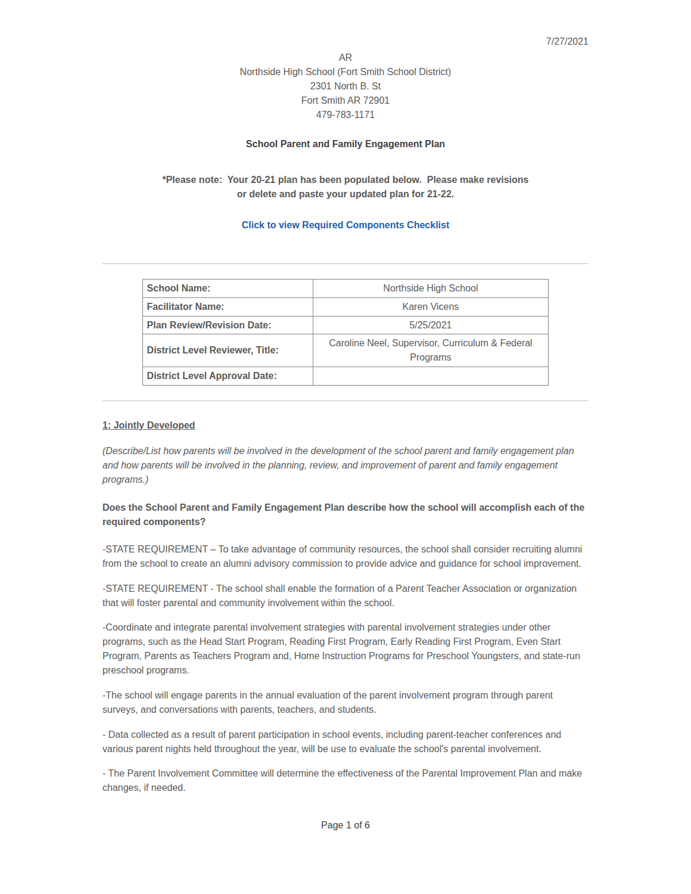7/27/2021
AR
Northside High School (Fort Smith School District)
2301 North B. St
Fort Smith AR 72901
479-783-1171
School Parent and Family Engagement Plan
*Please note: Your 20-21 plan has been populated below. Please make revisions or delete and paste your updated plan for 21-22.
Click to view Required Components Checklist
| School Name: | Northside High School |
| Facilitator Name: | Karen Vicens |
| Plan Review/Revision Date: | 5/25/2021 |
| District Level Reviewer, Title: | Caroline Neel, Supervisor, Curriculum & Federal Programs |
| District Level Approval Date: | |
1: Jointly Developed
(Describe/List how parents will be involved in the development of the school parent and family engagement plan and how parents will be involved in the planning, review, and improvement of parent and family engagement programs.)
Does the School Parent and Family Engagement Plan describe how the school will accomplish each of the required components?
-STATE REQUIREMENT – To take advantage of community resources, the school shall consider recruiting alumni from the school to create an alumni advisory commission to provide advice and guidance for school improvement.
-STATE REQUIREMENT - The school shall enable the formation of a Parent Teacher Association or organization that will foster parental and community involvement within the school.
-Coordinate and integrate parental involvement strategies with parental involvement strategies under other programs, such as the Head Start Program, Reading First Program, Early Reading First Program, Even Start Program, Parents as Teachers Program and, Home Instruction Programs for Preschool Youngsters, and state-run preschool programs.
-The school will engage parents in the annual evaluation of the parent involvement program through parent surveys, and conversations with parents, teachers, and students.
- Data collected as a result of parent participation in school events, including parent-teacher conferences and various parent nights held throughout the year, will be use to evaluate the school's parental involvement.
- The Parent Involvement Committee will determine the effectiveness of the Parental Improvement Plan and make changes, if needed.
Page 1 of 6